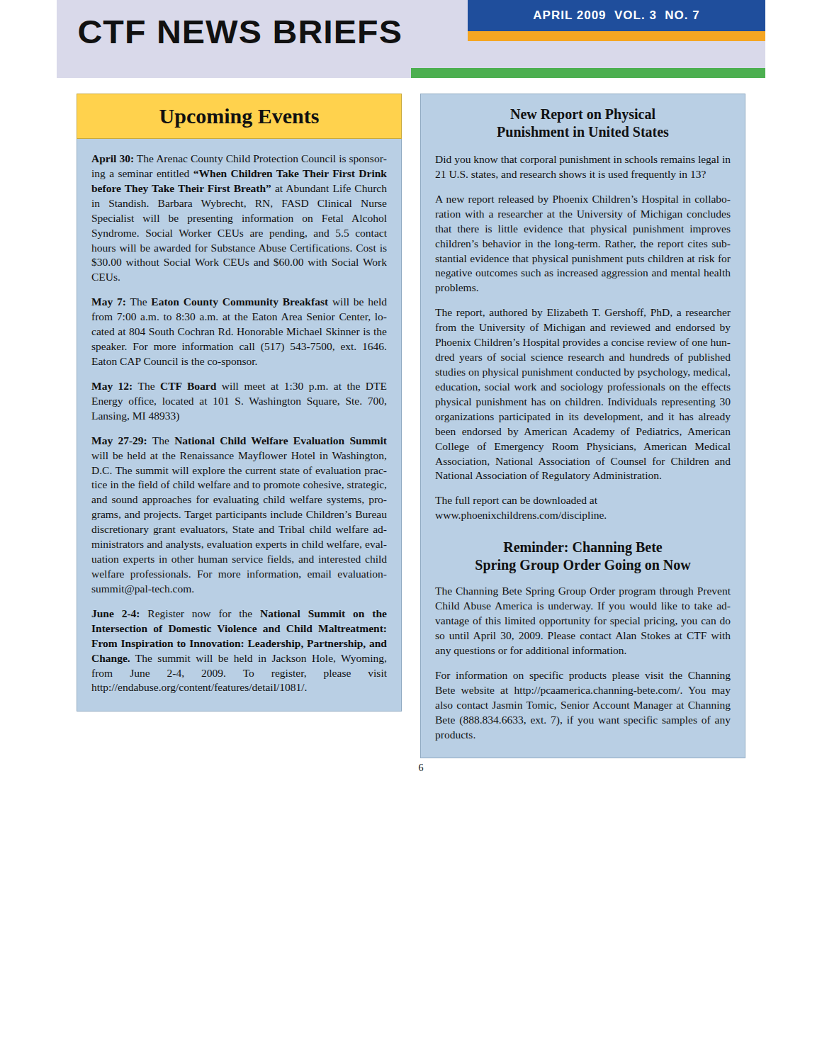CTF News Briefs
April 2009 Vol. 3 No. 7
Upcoming Events
April 30: The Arenac County Child Protection Council is sponsoring a seminar entitled “When Children Take Their First Drink before They Take Their First Breath” at Abundant Life Church in Standish. Barbara Wybrecht, RN, FASD Clinical Nurse Specialist will be presenting information on Fetal Alcohol Syndrome. Social Worker CEUs are pending, and 5.5 contact hours will be awarded for Substance Abuse Certifications. Cost is $30.00 without Social Work CEUs and $60.00 with Social Work CEUs.
May 7: The Eaton County Community Breakfast will be held from 7:00 a.m. to 8:30 a.m. at the Eaton Area Senior Center, located at 804 South Cochran Rd. Honorable Michael Skinner is the speaker. For more information call (517) 543-7500, ext. 1646. Eaton CAP Council is the co-sponsor.
May 12: The CTF Board will meet at 1:30 p.m. at the DTE Energy office, located at 101 S. Washington Square, Ste. 700, Lansing, MI 48933)
May 27-29: The National Child Welfare Evaluation Summit will be held at the Renaissance Mayflower Hotel in Washington, D.C. The summit will explore the current state of evaluation practice in the field of child welfare and to promote cohesive, strategic, and sound approaches for evaluating child welfare systems, programs, and projects. Target participants include Children’s Bureau discretionary grant evaluators, State and Tribal child welfare administrators and analysts, evaluation experts in child welfare, evaluation experts in other human service fields, and interested child welfare professionals. For more information, email evaluation-summit@pal-tech.com.
June 2-4: Register now for the National Summit on the Intersection of Domestic Violence and Child Maltreatment: From Inspiration to Innovation: Leadership, Partnership, and Change. The summit will be held in Jackson Hole, Wyoming, from June 2-4, 2009. To register, please visit http://endabuse.org/content/features/detail/1081/.
New Report on Physical
Punishment in United States
Did you know that corporal punishment in schools remains legal in 21 U.S. states, and research shows it is used frequently in 13?
A new report released by Phoenix Children’s Hospital in collaboration with a researcher at the University of Michigan concludes that there is little evidence that physical punishment improves children’s behavior in the long-term. Rather, the report cites substantial evidence that physical punishment puts children at risk for negative outcomes such as increased aggression and mental health problems.
The report, authored by Elizabeth T. Gershoff, PhD, a researcher from the University of Michigan and reviewed and endorsed by Phoenix Children’s Hospital provides a concise review of one hundred years of social science research and hundreds of published studies on physical punishment conducted by psychology, medical, education, social work and sociology professionals on the effects physical punishment has on children. Individuals representing 30 organizations participated in its development, and it has already been endorsed by American Academy of Pediatrics, American College of Emergency Room Physicians, American Medical Association, National Association of Counsel for Children and National Association of Regulatory Administration.
The full report can be downloaded at
www.phoenixchildrens.com/discipline.
Reminder: Channing Bete
Spring Group Order Going on Now
The Channing Bete Spring Group Order program through Prevent Child Abuse America is underway. If you would like to take advantage of this limited opportunity for special pricing, you can do so until April 30, 2009. Please contact Alan Stokes at CTF with any questions or for additional information.
For information on specific products please visit the Channing Bete website at http://pcaamerica.channing-bete.com/. You may also contact Jasmin Tomic, Senior Account Manager at Channing Bete (888.834.6633, ext. 7), if you want specific samples of any products.
6